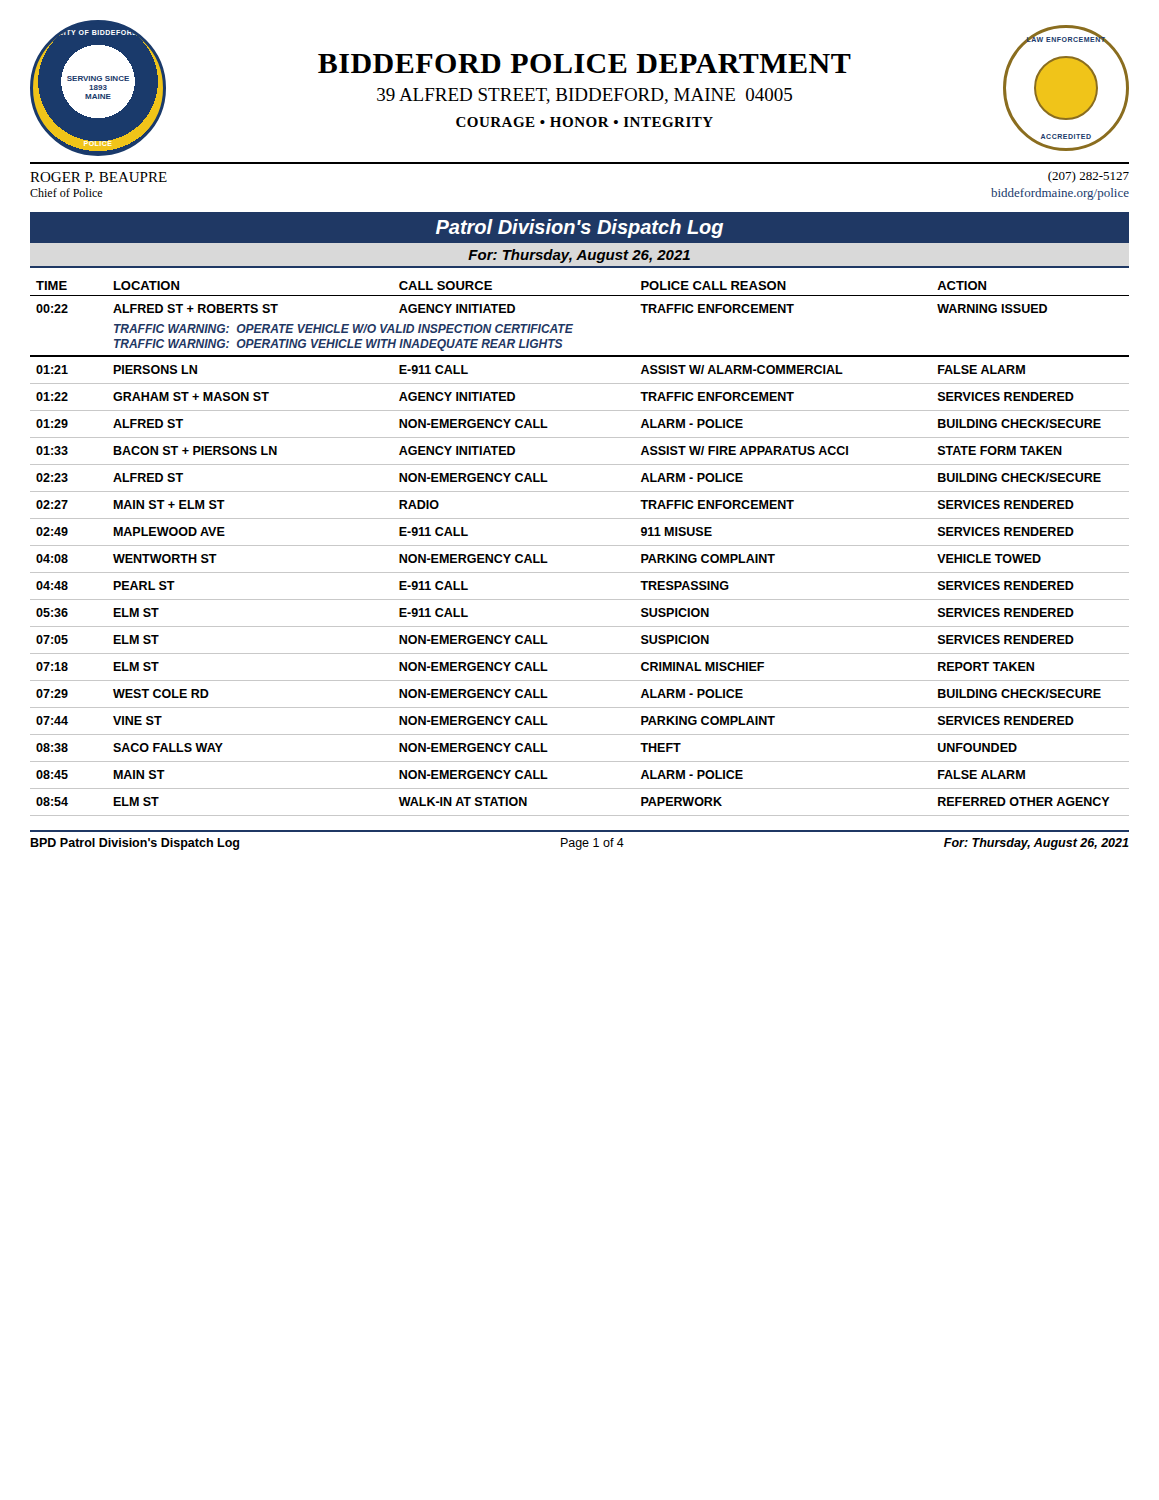CITY OF BIDDEFORD
SERVING SINCE
1893
MAINE
POLICE
BIDDEFORD POLICE DEPARTMENT
39 ALFRED STREET, BIDDEFORD, MAINE 04005
COURAGE • HONOR • INTEGRITY
LAW ENFORCEMENT
ACCREDITED
ROGER P. BEAUPRE
Chief of Police
(207) 282-5127
biddefordmaine.org/police
Patrol Division's Dispatch Log
For: Thursday, August 26, 2021
| TIME | LOCATION | CALL SOURCE | POLICE CALL REASON | ACTION |
| --- | --- | --- | --- | --- |
| 00:22 | ALFRED ST + ROBERTS ST | AGENCY INITIATED | TRAFFIC ENFORCEMENT | WARNING ISSUED |
| | TRAFFIC WARNING: OPERATE VEHICLE W/O VALID INSPECTION CERTIFICATE |
| | TRAFFIC WARNING: OPERATING VEHICLE WITH INADEQUATE REAR LIGHTS |
| 01:21 | PIERSONS LN | E-911 CALL | ASSIST W/ ALARM-COMMERCIAL | FALSE ALARM |
| 01:22 | GRAHAM ST + MASON ST | AGENCY INITIATED | TRAFFIC ENFORCEMENT | SERVICES RENDERED |
| 01:29 | ALFRED ST | NON-EMERGENCY CALL | ALARM - POLICE | BUILDING CHECK/SECURE |
| 01:33 | BACON ST + PIERSONS LN | AGENCY INITIATED | ASSIST W/ FIRE APPARATUS ACCI | STATE FORM TAKEN |
| 02:23 | ALFRED ST | NON-EMERGENCY CALL | ALARM - POLICE | BUILDING CHECK/SECURE |
| 02:27 | MAIN ST + ELM ST | RADIO | TRAFFIC ENFORCEMENT | SERVICES RENDERED |
| 02:49 | MAPLEWOOD AVE | E-911 CALL | 911 MISUSE | SERVICES RENDERED |
| 04:08 | WENTWORTH ST | NON-EMERGENCY CALL | PARKING COMPLAINT | VEHICLE TOWED |
| 04:48 | PEARL ST | E-911 CALL | TRESPASSING | SERVICES RENDERED |
| 05:36 | ELM ST | E-911 CALL | SUSPICION | SERVICES RENDERED |
| 07:05 | ELM ST | NON-EMERGENCY CALL | SUSPICION | SERVICES RENDERED |
| 07:18 | ELM ST | NON-EMERGENCY CALL | CRIMINAL MISCHIEF | REPORT TAKEN |
| 07:29 | WEST COLE RD | NON-EMERGENCY CALL | ALARM - POLICE | BUILDING CHECK/SECURE |
| 07:44 | VINE ST | NON-EMERGENCY CALL | PARKING COMPLAINT | SERVICES RENDERED |
| 08:38 | SACO FALLS WAY | NON-EMERGENCY CALL | THEFT | UNFOUNDED |
| 08:45 | MAIN ST | NON-EMERGENCY CALL | ALARM - POLICE | FALSE ALARM |
| 08:54 | ELM ST | WALK-IN AT STATION | PAPERWORK | REFERRED OTHER AGENCY |
BPD Patrol Division's Dispatch Log
Page 1 of 4
For: Thursday, August 26, 2021